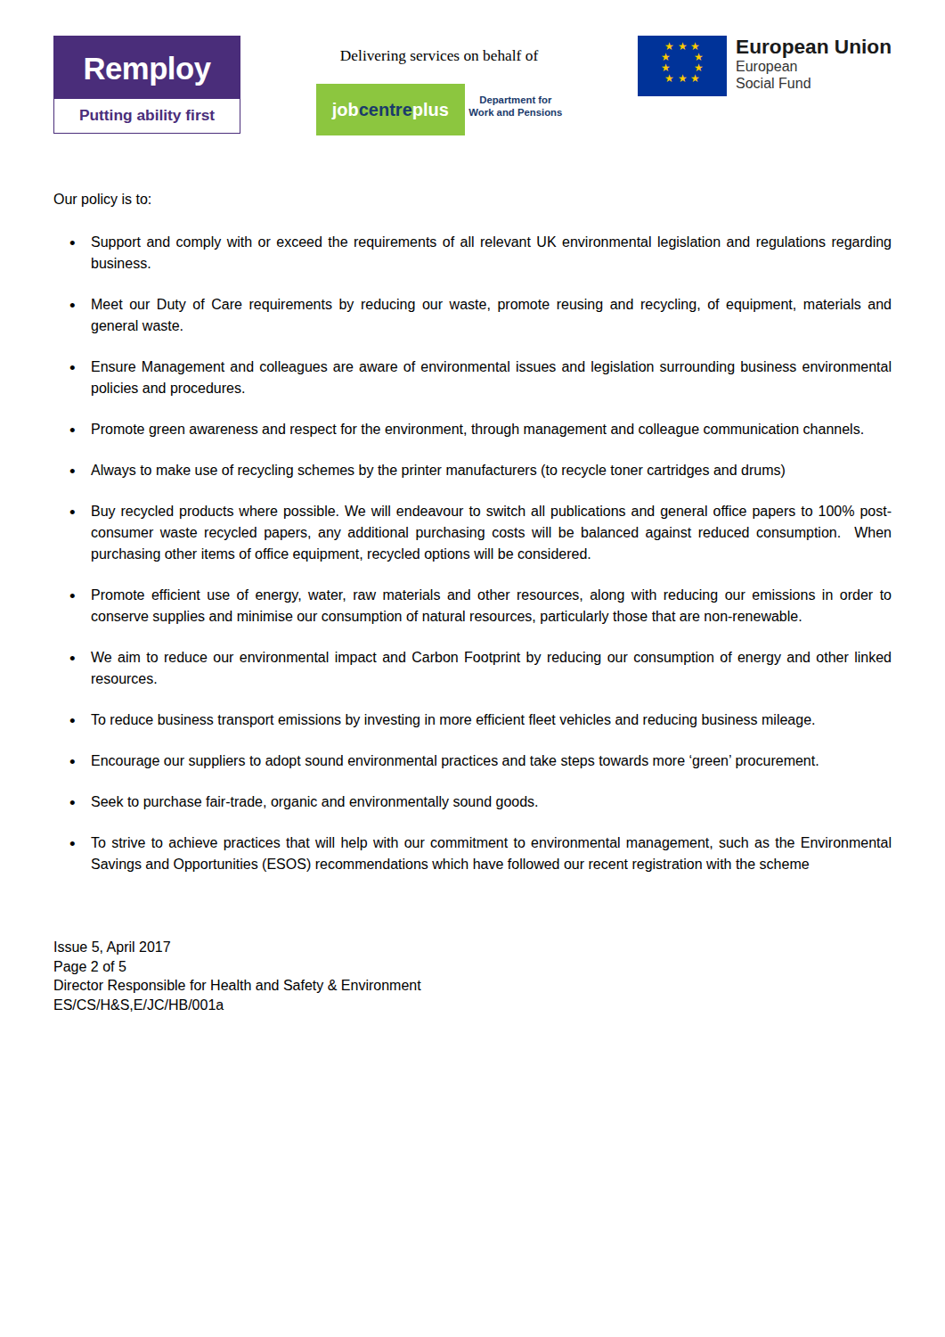Remploy
Putting ability first
Delivering services on behalf of
job centre plus
Department for
Work and Pensions
★ ★ ★
★ ★
★ ★
★ ★ ★
European Union
European
Social Fund
Our policy is to:
Support and comply with or exceed the requirements of all relevant UK environmental legislation and regulations regarding business.
Meet our Duty of Care requirements by reducing our waste, promote reusing and recycling, of equipment, materials and general waste.
Ensure Management and colleagues are aware of environmental issues and legislation surrounding business environmental policies and procedures.
Promote green awareness and respect for the environment, through management and colleague communication channels.
Always to make use of recycling schemes by the printer manufacturers (to recycle toner cartridges and drums)
Buy recycled products where possible. We will endeavour to switch all publications and general office papers to 100% post-consumer waste recycled papers, any additional purchasing costs will be balanced against reduced consumption. When purchasing other items of office equipment, recycled options will be considered.
Promote efficient use of energy, water, raw materials and other resources, along with reducing our emissions in order to conserve supplies and minimise our consumption of natural resources, particularly those that are non-renewable.
We aim to reduce our environmental impact and Carbon Footprint by reducing our consumption of energy and other linked resources.
To reduce business transport emissions by investing in more efficient fleet vehicles and reducing business mileage.
Encourage our suppliers to adopt sound environmental practices and take steps towards more ‘green’ procurement.
Seek to purchase fair-trade, organic and environmentally sound goods.
To strive to achieve practices that will help with our commitment to environmental management, such as the Environmental Savings and Opportunities (ESOS) recommendations which have followed our recent registration with the scheme
Issue 5, April 2017
Page 2 of 5
Director Responsible for Health and Safety & Environment
ES/CS/H&S,E/JC/HB/001a